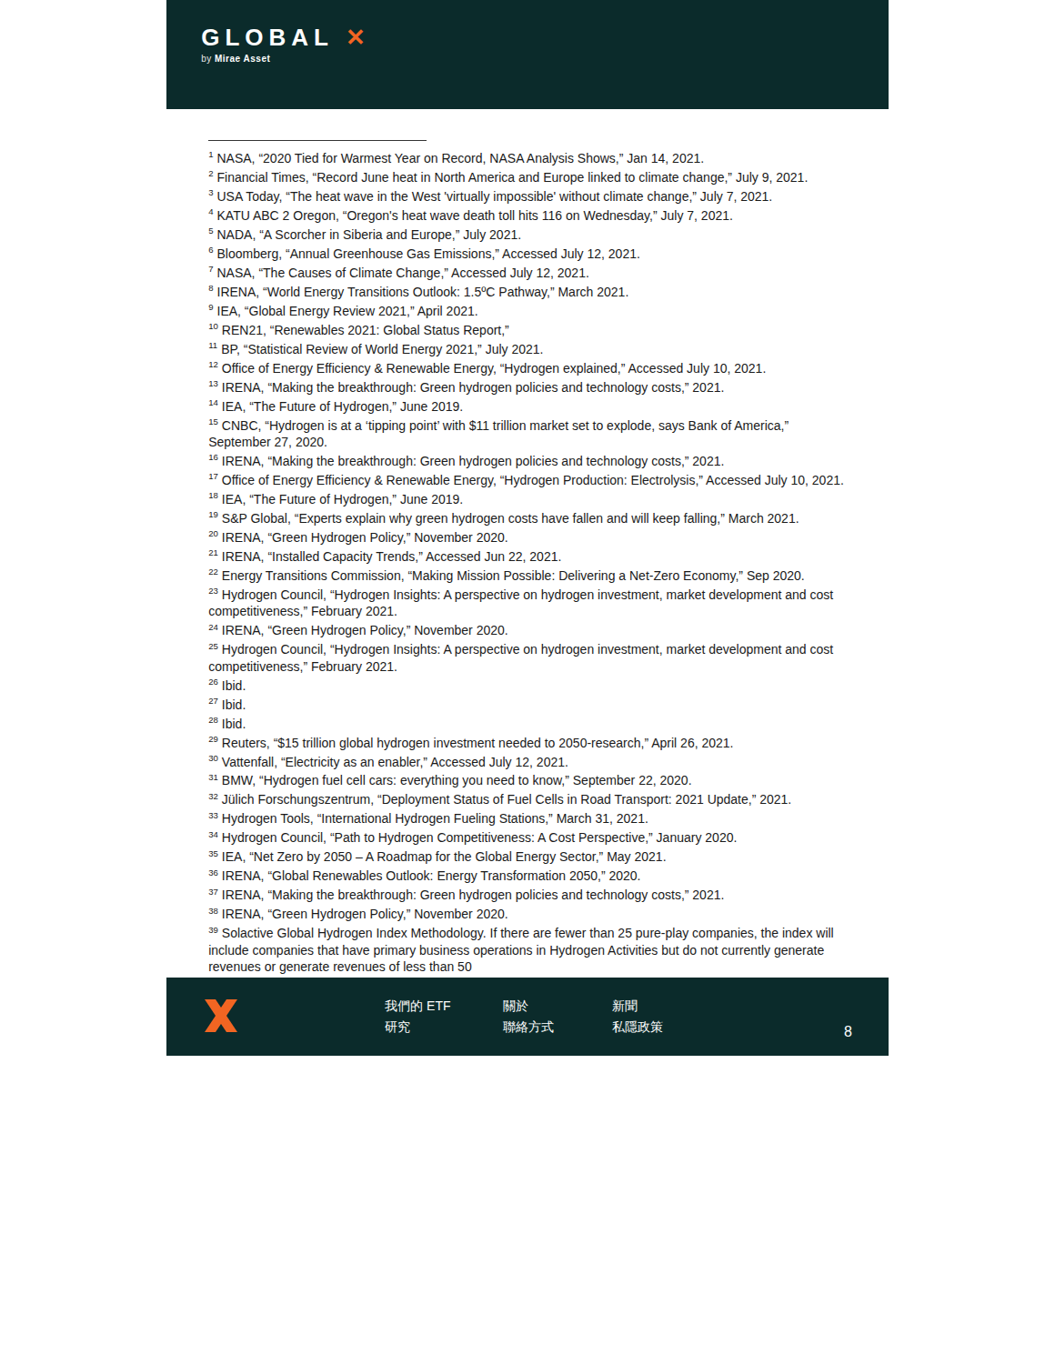GLOBAL ✕
by Mirae Asset
NASA, “2020 Tied for Warmest Year on Record, NASA Analysis Shows,” Jan 14, 2021.
Financial Times, “Record June heat in North America and Europe linked to climate change,” July 9, 2021.
USA Today, “The heat wave in the West 'virtually impossible' without climate change,” July 7, 2021.
KATU ABC 2 Oregon, “Oregon's heat wave death toll hits 116 on Wednesday,” July 7, 2021.
NADA, “A Scorcher in Siberia and Europe,” July 2021.
Bloomberg, “Annual Greenhouse Gas Emissions,” Accessed July 12, 2021.
NASA, “The Causes of Climate Change,” Accessed July 12, 2021.
IRENA, “World Energy Transitions Outlook: 1.5ºC Pathway,” March 2021.
IEA, “Global Energy Review 2021,” April 2021.
REN21, “Renewables 2021: Global Status Report,”
BP, “Statistical Review of World Energy 2021,” July 2021.
Office of Energy Efficiency & Renewable Energy, “Hydrogen explained,” Accessed July 10, 2021.
IRENA, “Making the breakthrough: Green hydrogen policies and technology costs,” 2021.
IEA, “The Future of Hydrogen,” June 2019.
CNBC, “Hydrogen is at a ‘tipping point’ with $11 trillion market set to explode, says Bank of America,” September 27, 2020.
IRENA, “Making the breakthrough: Green hydrogen policies and technology costs,” 2021.
Office of Energy Efficiency & Renewable Energy, “Hydrogen Production: Electrolysis,” Accessed July 10, 2021.
IEA, “The Future of Hydrogen,” June 2019.
S&P Global, “Experts explain why green hydrogen costs have fallen and will keep falling,” March 2021.
IRENA, “Green Hydrogen Policy,” November 2020.
IRENA, “Installed Capacity Trends,” Accessed Jun 22, 2021.
Energy Transitions Commission, “Making Mission Possible: Delivering a Net-Zero Economy,” Sep 2020.
Hydrogen Council, “Hydrogen Insights: A perspective on hydrogen investment, market development and cost competitiveness,” February 2021.
IRENA, “Green Hydrogen Policy,” November 2020.
Hydrogen Council, “Hydrogen Insights: A perspective on hydrogen investment, market development and cost competitiveness,” February 2021.
Ibid.
Ibid.
Ibid.
Reuters, “$15 trillion global hydrogen investment needed to 2050-research,” April 26, 2021.
Vattenfall, “Electricity as an enabler,” Accessed July 12, 2021.
BMW, “Hydrogen fuel cell cars: everything you need to know,” September 22, 2020.
Jülich Forschungszentrum, “Deployment Status of Fuel Cells in Road Transport: 2021 Update,” 2021.
Hydrogen Tools, “International Hydrogen Fueling Stations,” March 31, 2021.
Hydrogen Council, “Path to Hydrogen Competitiveness: A Cost Perspective,” January 2020.
IEA, “Net Zero by 2050 – A Roadmap for the Global Energy Sector,” May 2021.
IRENA, “Global Renewables Outlook: Energy Transformation 2050,” 2020.
IRENA, “Making the breakthrough: Green hydrogen policies and technology costs,” 2021.
IRENA, “Green Hydrogen Policy,” November 2020.
Solactive Global Hydrogen Index Methodology. If there are fewer than 25 pure-play companies, the index will include companies that have primary business operations in Hydrogen Activities but do not currently generate revenues or generate revenues of less than 50
我們的 ETF 關於 新聞 研究 聯絡方式 私隱政策
8